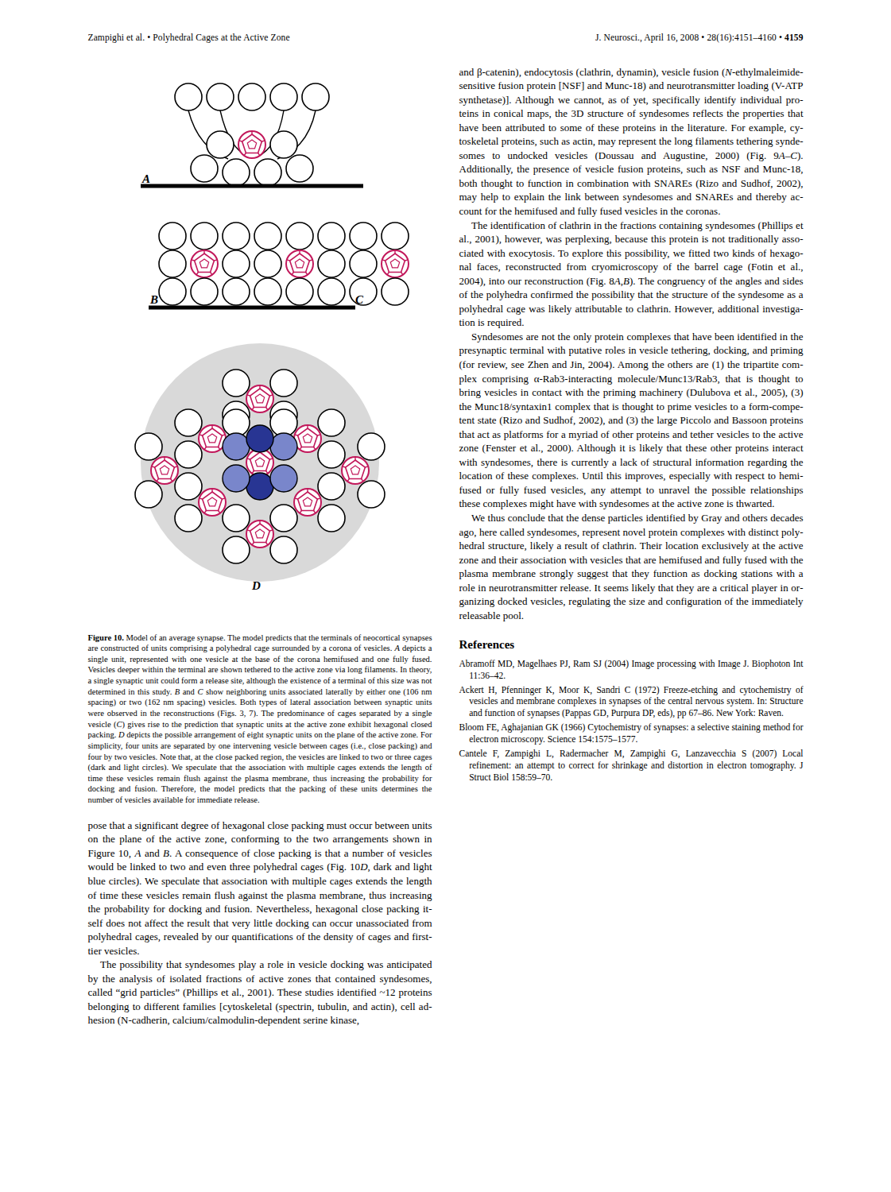Zampighi et al. • Polyhedral Cages at the Active Zone
J. Neurosci., April 16, 2008 • 28(16):4151–4160 • 4159
A B C D
Figure 10. Model of an average synapse. The model predicts that the terminals of neocortical synapses are constructed of units comprising a polyhedral cage surrounded by a corona of vesicles. A depicts a single unit, represented with one vesicle at the base of the corona hemifused and one fully fused. Vesicles deeper within the terminal are shown tethered to the active zone via long filaments. In theory, a single synaptic unit could form a release site, although the existence of a terminal of this size was not determined in this study. B and C show neighboring units associated laterally by either one (106 nm spacing) or two (162 nm spacing) vesicles. Both types of lateral association between synaptic units were observed in the reconstructions (Figs. 3, 7). The predominance of cages separated by a single vesicle (C) gives rise to the prediction that synaptic units at the active zone exhibit hexagonal closed packing. D depicts the possible arrangement of eight synaptic units on the plane of the active zone. For simplicity, four units are separated by one intervening vesicle between cages (i.e., close packing) and four by two vesicles. Note that, at the close packed region, the vesicles are linked to two or three cages (dark and light circles). We speculate that the association with multiple cages extends the length of time these vesicles remain flush against the plasma membrane, thus increasing the probability for docking and fusion. Therefore, the model predicts that the packing of these units determines the number of vesicles available for immediate release.
pose that a significant degree of hexagonal close packing must occur between units on the plane of the active zone, conforming to the two arrangements shown in Figure 10, A and B. A consequence of close packing is that a number of vesicles would be linked to two and even three polyhedral cages (Fig. 10D, dark and light blue circles). We speculate that association with multiple cages extends the length of time these vesicles remain flush against the plasma membrane, thus increasing the probability for docking and fusion. Nevertheless, hexagonal close packing itself does not affect the result that very little docking can occur unassociated from polyhedral cages, revealed by our quantifications of the density of cages and first-tier vesicles.
The possibility that syndesomes play a role in vesicle docking was anticipated by the analysis of isolated fractions of active zones that contained syndesomes, called “grid particles” (Phillips et al., 2001). These studies identified ~12 proteins belonging to different families [cytoskeletal (spectrin, tubulin, and actin), cell adhesion (N-cadherin, calcium/calmodulin-dependent serine kinase,
and β-catenin), endocytosis (clathrin, dynamin), vesicle fusion (N-ethylmaleimide-sensitive fusion protein [NSF] and Munc-18) and neurotransmitter loading (V-ATP synthetase)]. Although we cannot, as of yet, specifically identify individual proteins in conical maps, the 3D structure of syndesomes reflects the properties that have been attributed to some of these proteins in the literature. For example, cytoskeletal proteins, such as actin, may represent the long filaments tethering syndesomes to undocked vesicles (Doussau and Augustine, 2000) (Fig. 9A–C). Additionally, the presence of vesicle fusion proteins, such as NSF and Munc-18, both thought to function in combination with SNAREs (Rizo and Sudhof, 2002), may help to explain the link between syndesomes and SNAREs and thereby account for the hemifused and fully fused vesicles in the coronas.
The identification of clathrin in the fractions containing syndesomes (Phillips et al., 2001), however, was perplexing, because this protein is not traditionally associated with exocytosis. To explore this possibility, we fitted two kinds of hexagonal faces, reconstructed from cryomicroscopy of the barrel cage (Fotin et al., 2004), into our reconstruction (Fig. 8A,B). The congruency of the angles and sides of the polyhedra confirmed the possibility that the structure of the syndesome as a polyhedral cage was likely attributable to clathrin. However, additional investigation is required.
Syndesomes are not the only protein complexes that have been identified in the presynaptic terminal with putative roles in vesicle tethering, docking, and priming (for review, see Zhen and Jin, 2004). Among the others are (1) the tripartite complex comprising α-Rab3-interacting molecule/Munc13/Rab3, that is thought to bring vesicles in contact with the priming machinery (Dulubova et al., 2005), (3) the Munc18/syntaxin1 complex that is thought to prime vesicles to a form-competent state (Rizo and Sudhof, 2002), and (3) the large Piccolo and Bassoon proteins that act as platforms for a myriad of other proteins and tether vesicles to the active zone (Fenster et al., 2000). Although it is likely that these other proteins interact with syndesomes, there is currently a lack of structural information regarding the location of these complexes. Until this improves, especially with respect to hemifused or fully fused vesicles, any attempt to unravel the possible relationships these complexes might have with syndesomes at the active zone is thwarted.
We thus conclude that the dense particles identified by Gray and others decades ago, here called syndesomes, represent novel protein complexes with distinct polyhedral structure, likely a result of clathrin. Their location exclusively at the active zone and their association with vesicles that are hemifused and fully fused with the plasma membrane strongly suggest that they function as docking stations with a role in neurotransmitter release. It seems likely that they are a critical player in organizing docked vesicles, regulating the size and configuration of the immediately releasable pool.
References
Abramoff MD, Magelhaes PJ, Ram SJ (2004) Image processing with Image J. Biophoton Int 11:36–42.
Ackert H, Pfenninger K, Moor K, Sandri C (1972) Freeze-etching and cytochemistry of vesicles and membrane complexes in synapses of the central nervous system. In: Structure and function of synapses (Pappas GD, Purpura DP, eds), pp 67–86. New York: Raven.
Bloom FE, Aghajanian GK (1966) Cytochemistry of synapses: a selective staining method for electron microscopy. Science 154:1575–1577.
Cantele F, Zampighi L, Radermacher M, Zampighi G, Lanzavecchia S (2007) Local refinement: an attempt to correct for shrinkage and distortion in electron tomography. J Struct Biol 158:59–70.